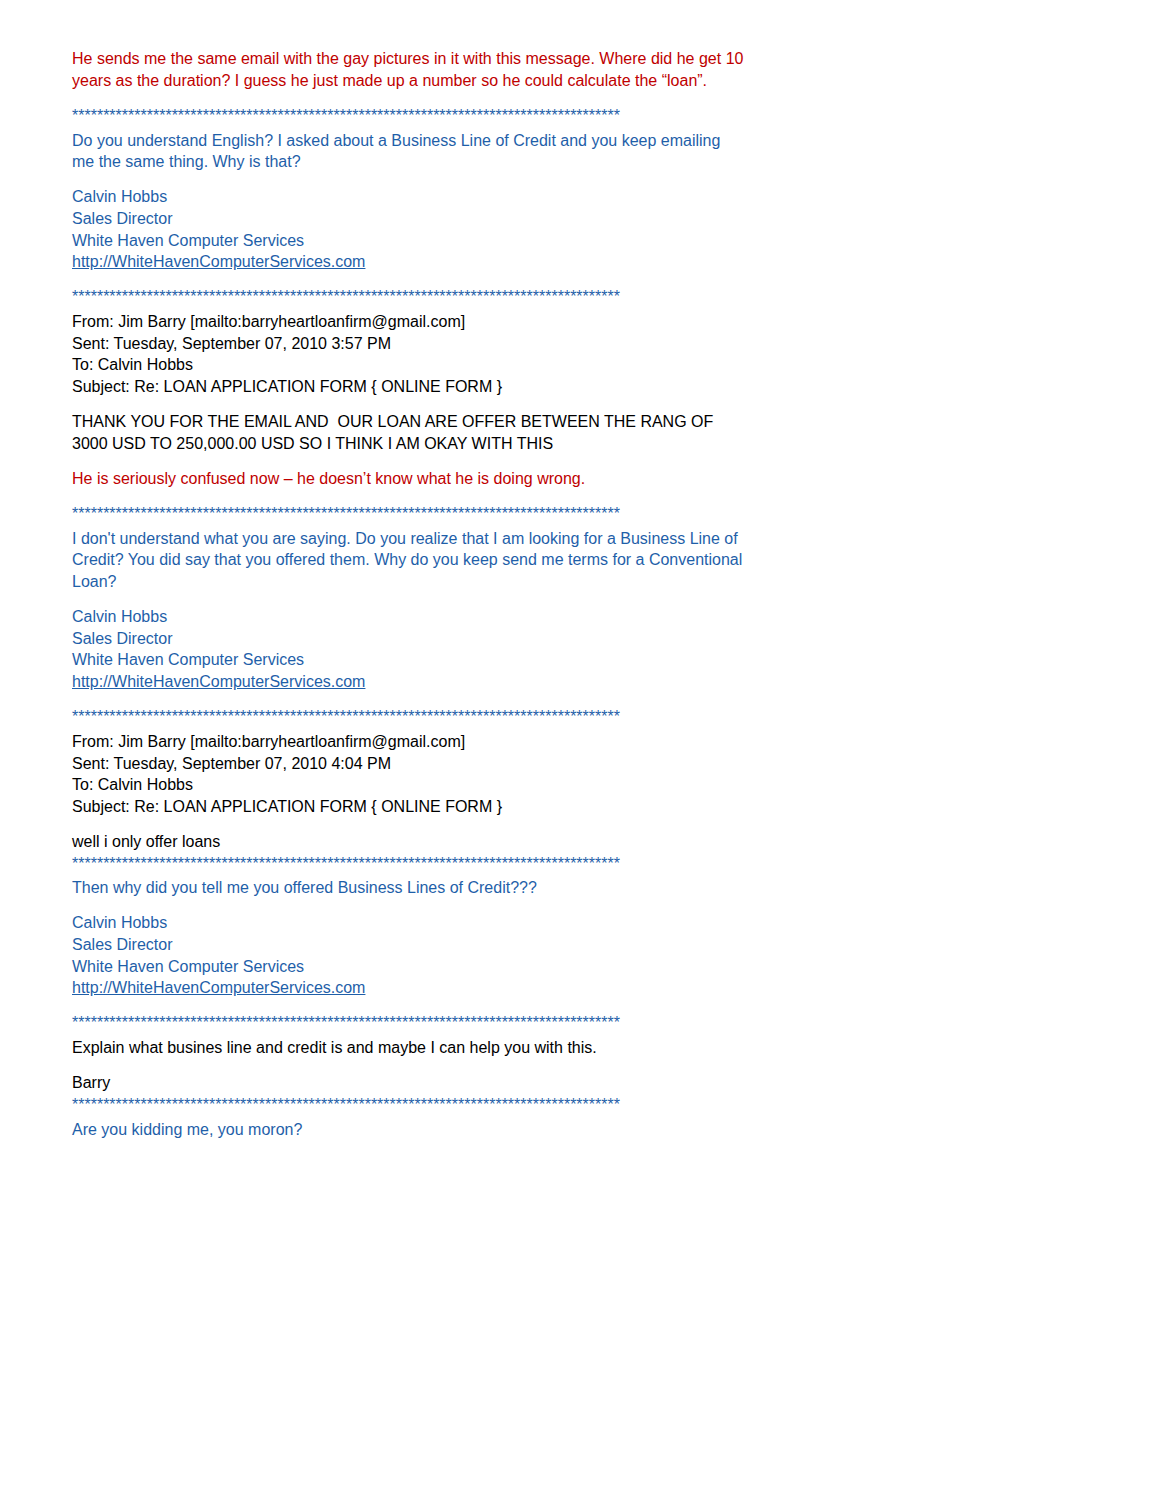He sends me the same email with the gay pictures in it with this message. Where did he get 10 years as the duration? I guess he just made up a number so he could calculate the “loan”.
****************************************************************************************
Do you understand English? I asked about a Business Line of Credit and you keep emailing me the same thing. Why is that?
Calvin Hobbs Sales Director White Haven Computer Services http://WhiteHavenComputerServices.com
****************************************************************************************
From: Jim Barry [mailto:barryheartloanfirm@gmail.com]
Sent: Tuesday, September 07, 2010 3:57 PM
To: Calvin Hobbs
Subject: Re: LOAN APPLICATION FORM { ONLINE FORM }
THANK YOU FOR THE EMAIL AND OUR LOAN ARE OFFER BETWEEN THE RANG OF
3000 USD TO 250,000.00 USD SO I THINK I AM OKAY WITH THIS
He is seriously confused now – he doesn’t know what he is doing wrong.
****************************************************************************************
I don't understand what you are saying. Do you realize that I am looking for a Business Line of Credit? You did say that you offered them. Why do you keep send me terms for a Conventional Loan?
Calvin Hobbs Sales Director White Haven Computer Services http://WhiteHavenComputerServices.com
****************************************************************************************
From: Jim Barry [mailto:barryheartloanfirm@gmail.com]
Sent: Tuesday, September 07, 2010 4:04 PM
To: Calvin Hobbs
Subject: Re: LOAN APPLICATION FORM { ONLINE FORM }
well i only offer loans
****************************************************************************************
Then why did you tell me you offered Business Lines of Credit???
Calvin Hobbs Sales Director White Haven Computer Services http://WhiteHavenComputerServices.com
****************************************************************************************
Explain what busines line and credit is and maybe I can help you with this.
Barry
****************************************************************************************
Are you kidding me, you moron?